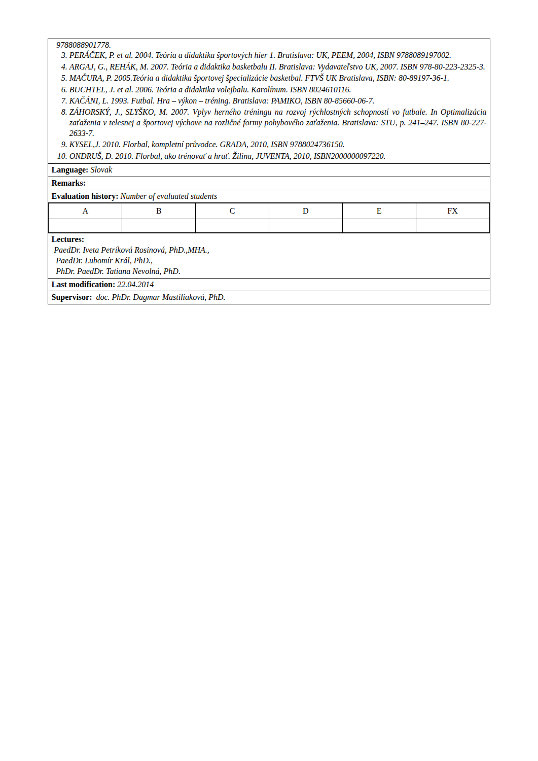| 9788088901778. PERÁČEK, P. et al. 2004. Teória a didaktika športových hier 1. Bratislava: UK, PEEM, 2004, ISBN 9788089197002. ARGAJ, G., REHÁK, M. 2007. Teória a didaktika basketbalu II. Bratislava: Vydavateľstvo UK, 2007. ISBN 978-80-223-2325-3. MAČURA, P. 2005.Teória a didaktika športovej špecializácie basketbal. FTVŠ UK Bratislava, ISBN: 80-89197-36-1. BUCHTEL, J. et al. 2006. Teória a didaktika volejbalu. Karolínum. ISBN 8024610116. KAČÁNI, L. 1993. Futbal. Hra – výkon – tréning. Bratislava: PAMIKO, ISBN 80-85660-06-7. ZÁHORSKÝ, J., SLYŠKO, M. 2007. Vplyv herného tréningu na rozvoj rýchlostných schopností vo futbale. In Optimalizácia zaťaženia v telesnej a športovej výchove na rozličné formy pohybového zaťaženia. Bratislava: STU, p. 241–247. ISBN 80-227-2633-7. KYSEL,J. 2010. Florbal, kompletní průvodce. GRADA, 2010, ISBN 9788024736150. ONDRUŠ, D. 2010. Florbal, ako trénovať a hrať. Žilina, JUVENTA, 2010, ISBN2000000097220. |
| Language: Slovak |
| Remarks: |
| Evaluation history: Number of evaluated students |
| / A / B / C / D / E / FX / |
| Lectures: PaedDr. Iveta Petríková Rosinová, PhD.,MHA., PaedDr. Lubomír Král, PhD., PhDr. PaedDr. Tatiana Nevolná, PhD. |
| Last modification: 22.04.2014 |
| Supervisor: doc. PhDr. Dagmar Mastiliaková, PhD. |